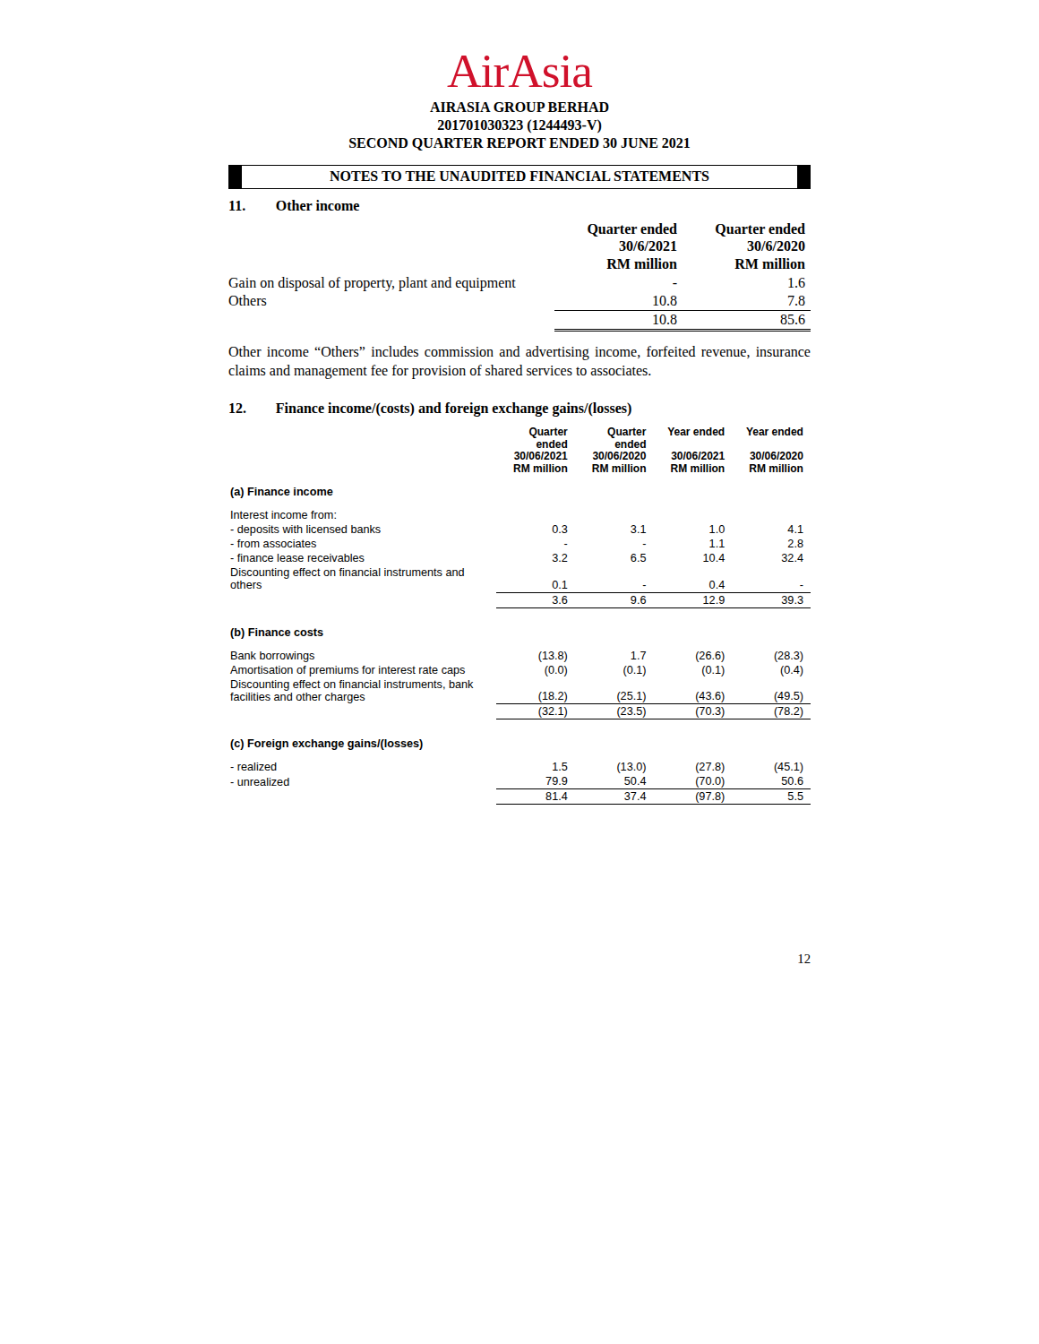AirAsia
AIRASIA GROUP BERHAD
201701030323 (1244493-V)
SECOND QUARTER REPORT ENDED 30 JUNE 2021
NOTES TO THE UNAUDITED FINANCIAL STATEMENTS
11. Other income
| | Quarter ended 30/6/2021 RM million | Quarter ended 30/6/2020 RM million |
| Gain on disposal of property, plant and equipment | - | 1.6 |
| Others | 10.8 | 7.8 |
| | 10.8 | 85.6 |
Other income “Others” includes commission and advertising income, forfeited revenue, insurance claims and management fee for provision of shared services to associates.
12. Finance income/(costs) and foreign exchange gains/(losses)
| | Quarter ended 30/06/2021 RM million | Quarter ended 30/06/2020 RM million | Year ended 30/06/2021 RM million | Year ended 30/06/2020 RM million |
| --- | --- | --- | --- | --- |
| (a) Finance income | | | | |
| Interest income from: | | | | |
| - deposits with licensed banks | 0.3 | 3.1 | 1.0 | 4.1 |
| - from associates | - | - | 1.1 | 2.8 |
| - finance lease receivables | 3.2 | 6.5 | 10.4 | 32.4 |
| Discounting effect on financial instruments and others | 0.1 | - | 0.4 | - |
| | 3.6 | 9.6 | 12.9 | 39.3 |
| (b) Finance costs | | | | |
| Bank borrowings | (13.8) | 1.7 | (26.6) | (28.3) |
| Amortisation of premiums for interest rate caps | (0.0) | (0.1) | (0.1) | (0.4) |
| Discounting effect on financial instruments, bank facilities and other charges | (18.2) | (25.1) | (43.6) | (49.5) |
| | (32.1) | (23.5) | (70.3) | (78.2) |
| (c) Foreign exchange gains/(losses) | | | | |
| - realized | 1.5 | (13.0) | (27.8) | (45.1) |
| - unrealized | 79.9 | 50.4 | (70.0) | 50.6 |
| | 81.4 | 37.4 | (97.8) | 5.5 |
12